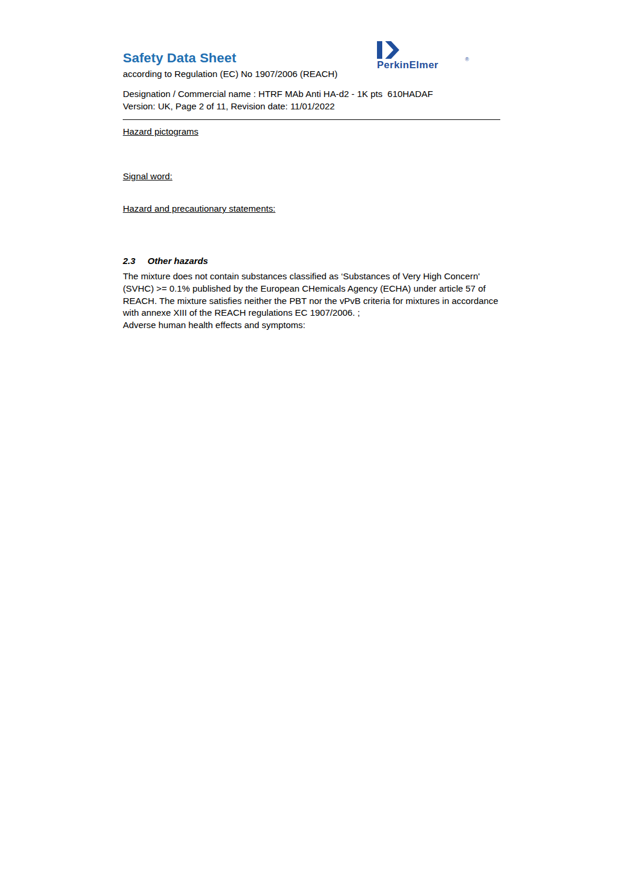PerkinElmer ®
Safety Data Sheet
according to Regulation (EC) No 1907/2006 (REACH)
Designation / Commercial name : HTRF MAb Anti HA-d2 - 1K pts 610HADAF
Version: UK, Page 2 of 11, Revision date: 11/01/2022
Hazard pictograms
Signal word:
Hazard and precautionary statements:
2.3 Other hazards
The mixture does not contain substances classified as ‘Substances of Very High Concern' (SVHC) >= 0.1% published by the European CHemicals Agency (ECHA) under article 57 of REACH. The mixture satisfies neither the PBT nor the vPvB criteria for mixtures in accordance with annexe XIII of the REACH regulations EC 1907/2006. ;
Adverse human health effects and symptoms: